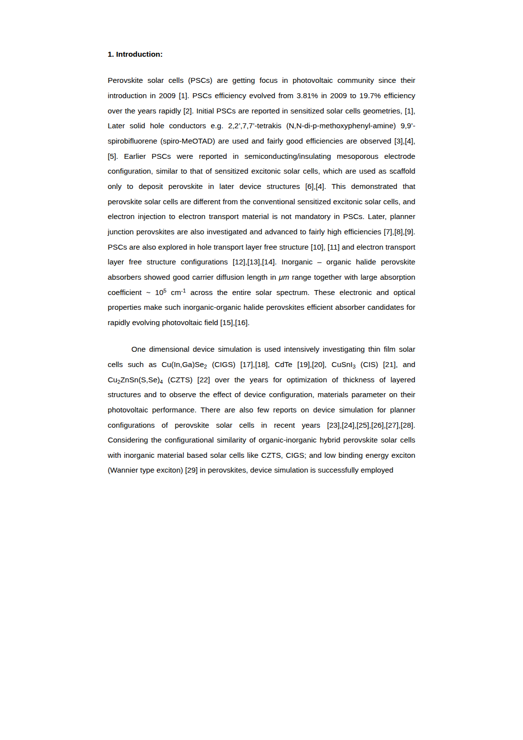1. Introduction:
Perovskite solar cells (PSCs) are getting focus in photovoltaic community since their introduction in 2009 [1]. PSCs efficiency evolved from 3.81% in 2009 to 19.7% efficiency over the years rapidly [2]. Initial PSCs are reported in sensitized solar cells geometries, [1], Later solid hole conductors e.g. 2,2’,7,7’-tetrakis (N,N-di-p-methoxyphenyl-amine) 9,9’-spirobifluorene (spiro-MeOTAD) are used and fairly good efficiencies are observed [3],[4],[5]. Earlier PSCs were reported in semiconducting/insulating mesoporous electrode configuration, similar to that of sensitized excitonic solar cells, which are used as scaffold only to deposit perovskite in later device structures [6],[4]. This demonstrated that perovskite solar cells are different from the conventional sensitized excitonic solar cells, and electron injection to electron transport material is not mandatory in PSCs. Later, planner junction perovskites are also investigated and advanced to fairly high efficiencies [7],[8],[9]. PSCs are also explored in hole transport layer free structure [10], [11] and electron transport layer free structure configurations [12],[13],[14]. Inorganic – organic halide perovskite absorbers showed good carrier diffusion length in μm range together with large absorption coefficient ~ 105 cm-1 across the entire solar spectrum. These electronic and optical properties make such inorganic-organic halide perovskites efficient absorber candidates for rapidly evolving photovoltaic field [15],[16].
One dimensional device simulation is used intensively investigating thin film solar cells such as Cu(In,Ga)Se2 (CIGS) [17],[18], CdTe [19],[20], CuSnI3 (CIS) [21], and Cu2ZnSn(S,Se)4 (CZTS) [22] over the years for optimization of thickness of layered structures and to observe the effect of device configuration, materials parameter on their photovoltaic performance. There are also few reports on device simulation for planner configurations of perovskite solar cells in recent years [23],[24],[25],[26],[27],[28]. Considering the configurational similarity of organic-inorganic hybrid perovskite solar cells with inorganic material based solar cells like CZTS, CIGS; and low binding energy exciton (Wannier type exciton) [29] in perovskites, device simulation is successfully employed